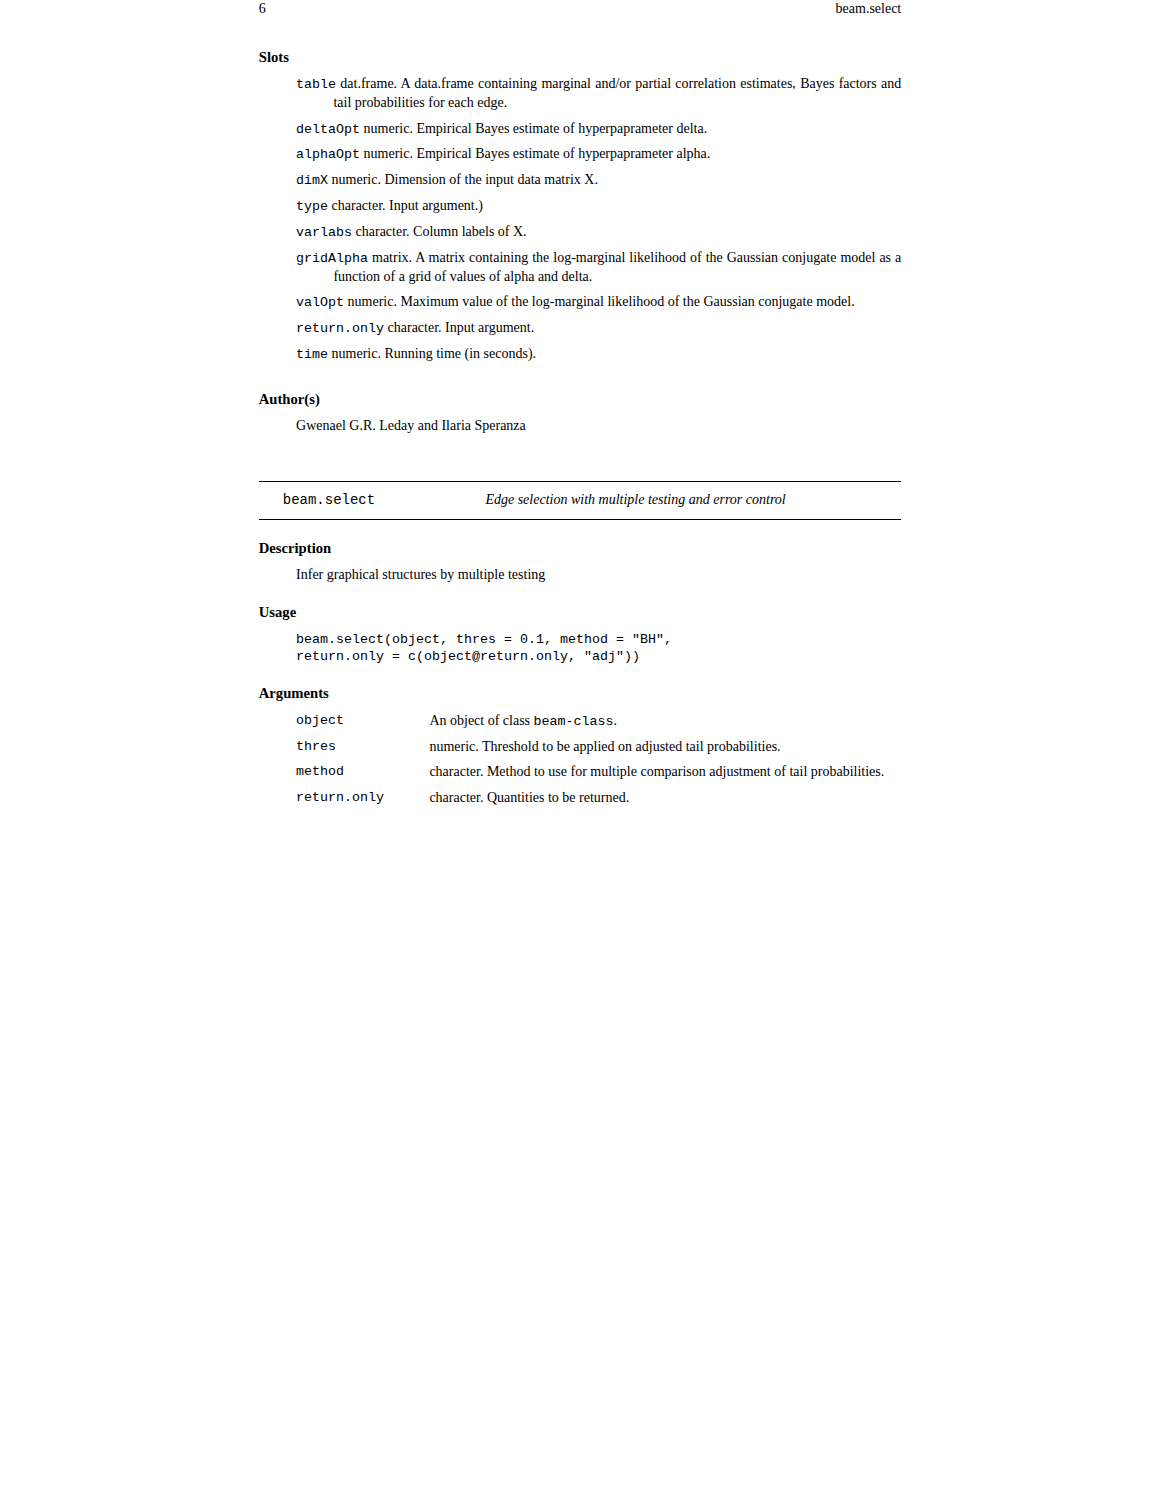6 beam.select
Slots
table dat.frame. A data.frame containing marginal and/or partial correlation estimates, Bayes factors and tail probabilities for each edge.
deltaOpt numeric. Empirical Bayes estimate of hyperpaprameter delta.
alphaOpt numeric. Empirical Bayes estimate of hyperpaprameter alpha.
dimX numeric. Dimension of the input data matrix X.
type character. Input argument.)
varlabs character. Column labels of X.
gridAlpha matrix. A matrix containing the log-marginal likelihood of the Gaussian conjugate model as a function of a grid of values of alpha and delta.
valOpt numeric. Maximum value of the log-marginal likelihood of the Gaussian conjugate model.
return.only character. Input argument.
time numeric. Running time (in seconds).
Author(s)
Gwenael G.R. Leday and Ilaria Speranza
beam.select Edge selection with multiple testing and error control
Description
Infer graphical structures by multiple testing
Usage
beam.select(object, thres = 0.1, method = "BH",
return.only = c(object@return.only, "adj"))
Arguments
| object | An object of class beam-class . |
| thres | numeric. Threshold to be applied on adjusted tail probabilities. |
| method | character. Method to use for multiple comparison adjustment of tail probabilities. |
| return.only | character. Quantities to be returned. |